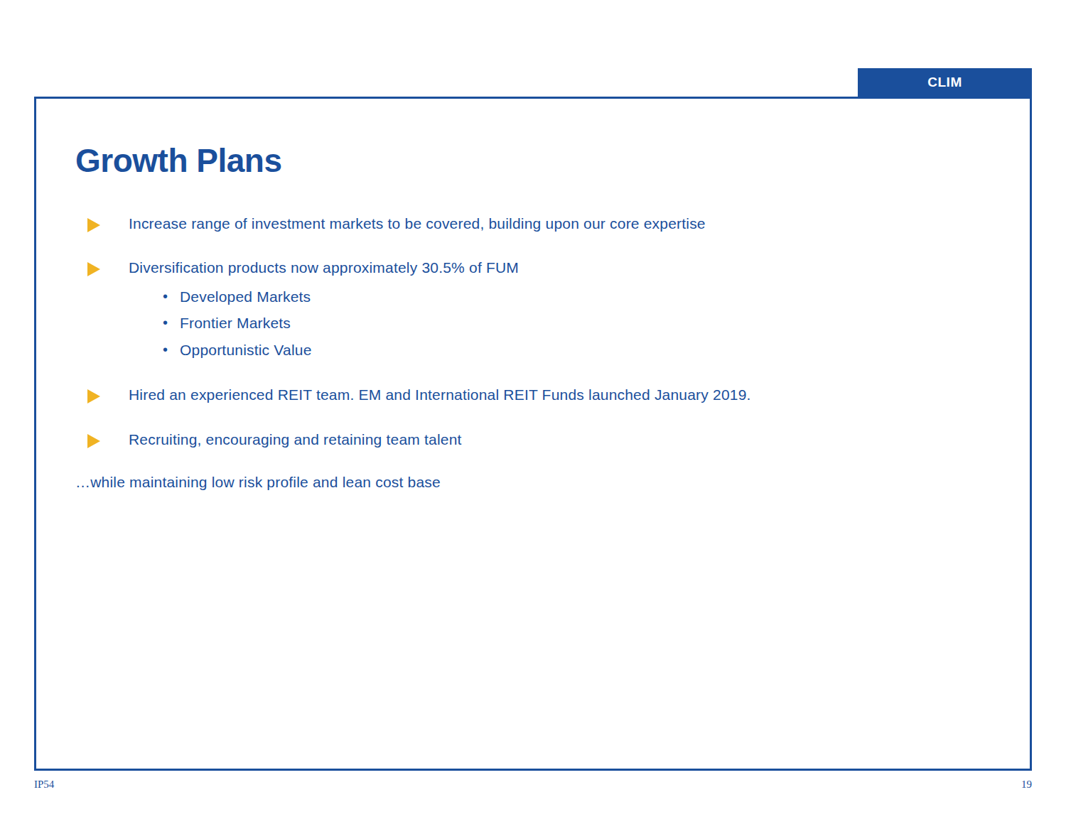CLIM
Growth Plans
Increase range of investment markets to be covered, building upon our core expertise
Diversification products now approximately 30.5% of FUM
Developed Markets
Frontier Markets
Opportunistic Value
Hired an experienced REIT team. EM and International REIT Funds launched January 2019.
Recruiting, encouraging and retaining team talent
…while maintaining low risk profile and lean cost base
IP54
19